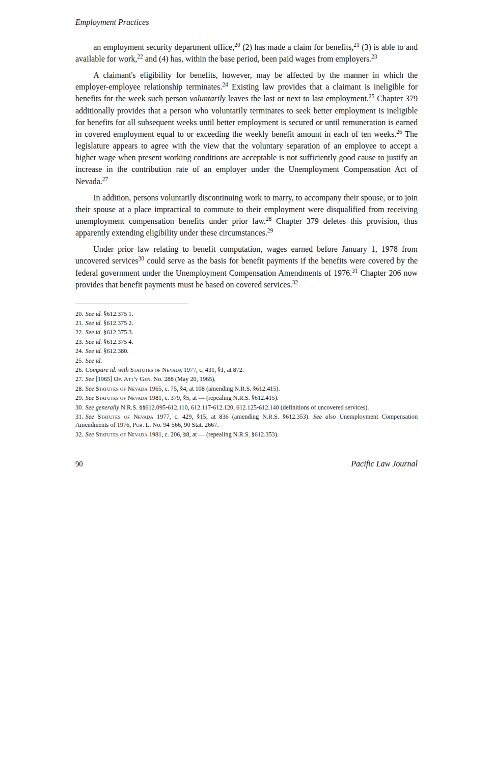Employment Practices
an employment security department office,20 (2) has made a claim for benefits,21 (3) is able to and available for work,22 and (4) has, within the base period, been paid wages from employers.23
A claimant's eligibility for benefits, however, may be affected by the manner in which the employer-employee relationship terminates.24 Existing law provides that a claimant is ineligible for benefits for the week such person voluntarily leaves the last or next to last employment.25 Chapter 379 additionally provides that a person who voluntarily terminates to seek better employment is ineligible for benefits for all subsequent weeks until better employment is secured or until remuneration is earned in covered employment equal to or exceeding the weekly benefit amount in each of ten weeks.26 The legislature appears to agree with the view that the voluntary separation of an employee to accept a higher wage when present working conditions are acceptable is not sufficiently good cause to justify an increase in the contribution rate of an employer under the Unemployment Compensation Act of Nevada.27
In addition, persons voluntarily discontinuing work to marry, to accompany their spouse, or to join their spouse at a place impractical to commute to their employment were disqualified from receiving unemployment compensation benefits under prior law.28 Chapter 379 deletes this provision, thus apparently extending eligibility under these circumstances.29
Under prior law relating to benefit computation, wages earned before January 1, 1978 from uncovered services30 could serve as the basis for benefit payments if the benefits were covered by the federal government under the Unemployment Compensation Amendments of 1976.31 Chapter 206 now provides that benefit payments must be based on covered services.32
20. See id. §612.375 1.
21. See id. §612.375 2.
22. See id. §612.375 3.
23. See id. §612.375 4.
24. See id. §612.380.
25. See id.
26. Compare id. with Statutes of Nevada 1977, c. 431, §1, at 872.
27. See [1965] Op. Att'y Gen. No. 288 (May 20, 1965).
28. See Statutes of Nevada 1965, c. 75, §4, at 108 (amending N.R.S. §612.415).
29. See Statutes of Nevada 1981, c. 379, §5, at — (repealing N.R.S. §612.415).
30. See generally N.R.S. §§612.095-612.110, 612.117-612.120, 612.125-612.140 (definitions of uncovered services).
31. See Statutes of Nevada 1977, c. 429, §15, at 836 (amending N.R.S. §612.353). See also Unemployment Compensation Amendments of 1976, Pub. L. No. 94-566, 90 Stat. 2667.
32. See Statutes of Nevada 1981, c. 206, §8, at — (repealing N.R.S. §612.353).
90 Pacific Law Journal